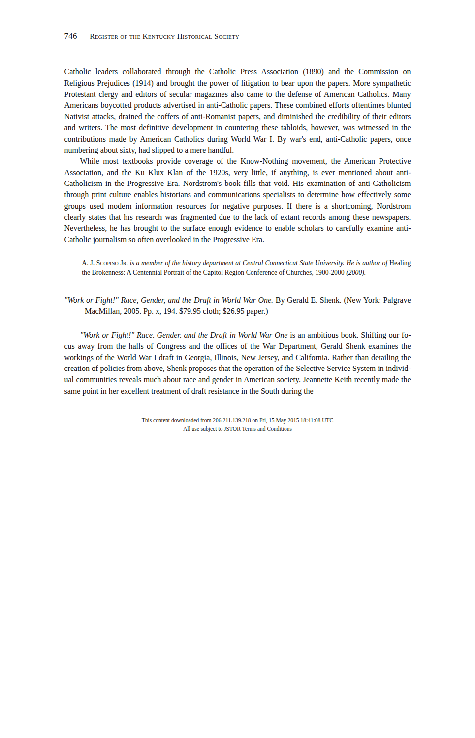746 Register of the Kentucky Historical Society
Catholic leaders collaborated through the Catholic Press Association (1890) and the Commission on Religious Prejudices (1914) and brought the power of litigation to bear upon the papers. More sympathetic Protestant clergy and editors of secular magazines also came to the defense of American Catholics. Many Americans boycotted products advertised in anti-Catholic papers. These combined efforts oftentimes blunted Nativist attacks, drained the coffers of anti-Romanist papers, and diminished the credibility of their editors and writers. The most definitive development in countering these tabloids, however, was witnessed in the contributions made by American Catholics during World War I. By war's end, anti-Catholic papers, once numbering about sixty, had slipped to a mere handful.
While most textbooks provide coverage of the Know-Nothing movement, the American Protective Association, and the Ku Klux Klan of the 1920s, very little, if anything, is ever mentioned about anti-Catholicism in the Progressive Era. Nordstrom's book fills that void. His examination of anti-Catholicism through print culture enables historians and communications specialists to determine how effectively some groups used modern information resources for negative purposes. If there is a shortcoming, Nordstrom clearly states that his research was fragmented due to the lack of extant records among these newspapers. Nevertheless, he has brought to the surface enough evidence to enable scholars to carefully examine anti-Catholic journalism so often overlooked in the Progressive Era.
A. J. Scopino Jr. is a member of the history department at Central Connecticut State University. He is author of Healing the Brokenness: A Centennial Portrait of the Capitol Region Conference of Churches, 1900-2000 (2000).
"Work or Fight!" Race, Gender, and the Draft in World War One. By Gerald E. Shenk. (New York: Palgrave MacMillan, 2005. Pp. x, 194. $79.95 cloth; $26.95 paper.)
"Work or Fight!" Race, Gender, and the Draft in World War One is an ambitious book. Shifting our focus away from the halls of Congress and the offices of the War Department, Gerald Shenk examines the workings of the World War I draft in Georgia, Illinois, New Jersey, and California. Rather than detailing the creation of policies from above, Shenk proposes that the operation of the Selective Service System in individual communities reveals much about race and gender in American society. Jeannette Keith recently made the same point in her excellent treatment of draft resistance in the South during the
This content downloaded from 206.211.139.218 on Fri, 15 May 2015 18:41:08 UTC
All use subject to JSTOR Terms and Conditions